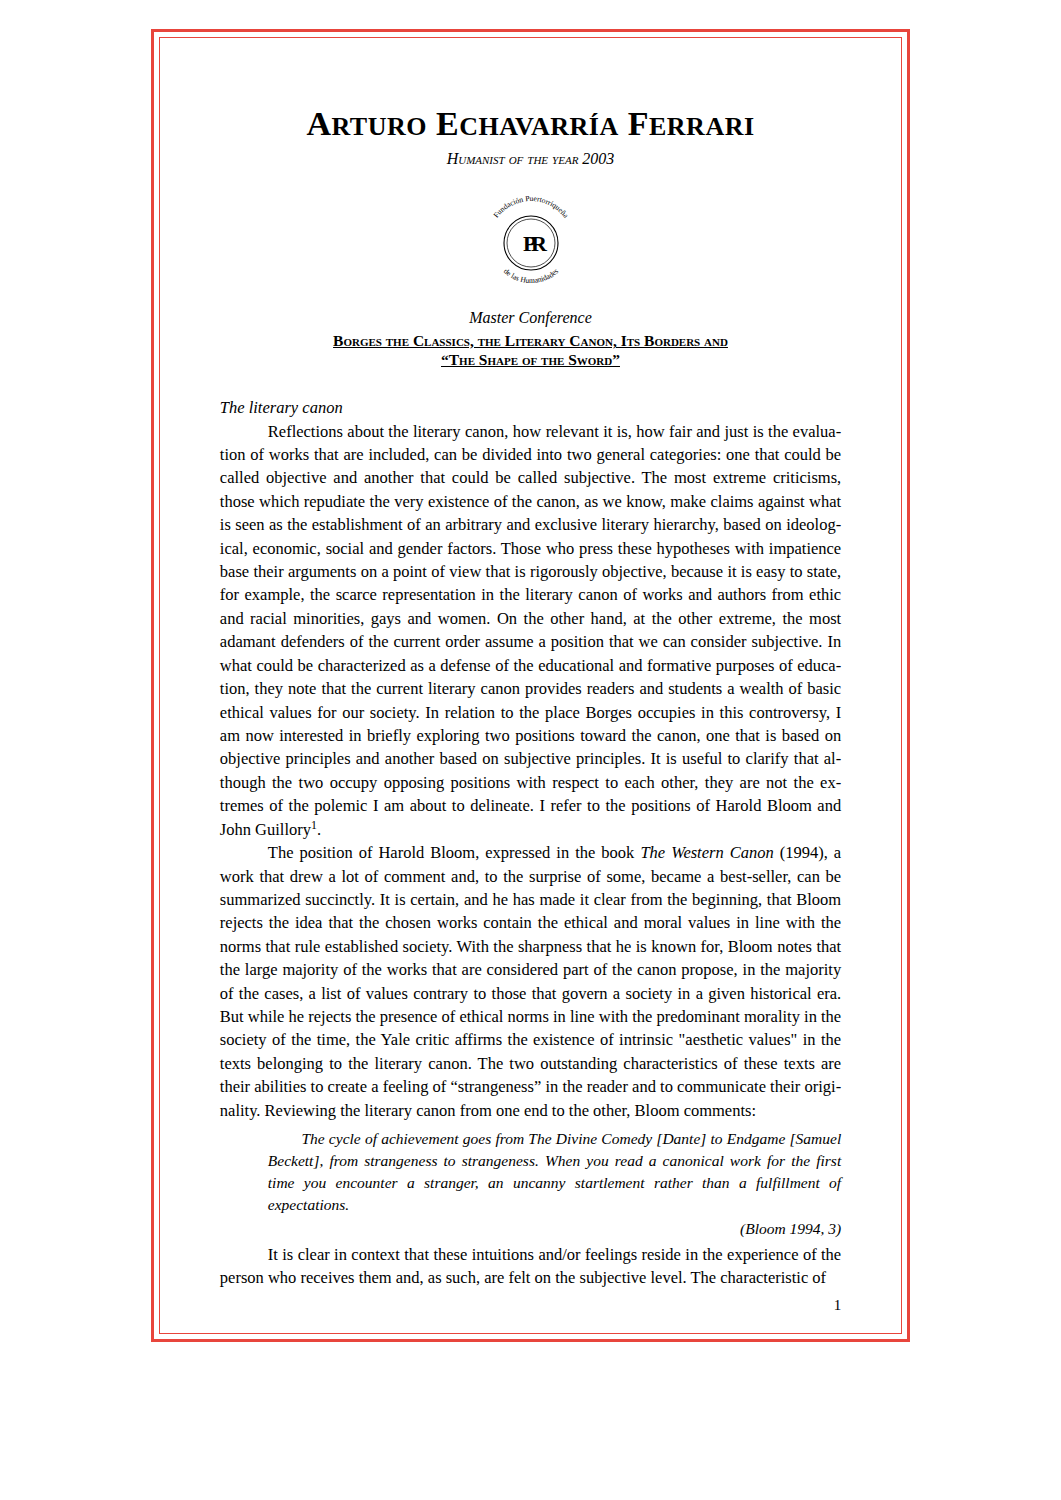ARTURO ECHAVARRÍA FERRARI
Humanist of the year 2003
Fundación Puertorriqueña de las Humanidades P R
Master Conference
Borges the Classics, the Literary Canon, Its Borders and
“The Shape of the Sword”
The literary canon
Reflections about the literary canon, how relevant it is, how fair and just is the evaluation of works that are included, can be divided into two general categories: one that could be called objective and another that could be called subjective. The most extreme criticisms, those which repudiate the very existence of the canon, as we know, make claims against what is seen as the establishment of an arbitrary and exclusive literary hierarchy, based on ideological, economic, social and gender factors. Those who press these hypotheses with impatience base their arguments on a point of view that is rigorously objective, because it is easy to state, for example, the scarce representation in the literary canon of works and authors from ethic and racial minorities, gays and women. On the other hand, at the other extreme, the most adamant defenders of the current order assume a position that we can consider subjective. In what could be characterized as a defense of the educational and formative purposes of education, they note that the current literary canon provides readers and students a wealth of basic ethical values for our society. In relation to the place Borges occupies in this controversy, I am now interested in briefly exploring two positions toward the canon, one that is based on objective principles and another based on subjective principles. It is useful to clarify that although the two occupy opposing positions with respect to each other, they are not the extremes of the polemic I am about to delineate. I refer to the positions of Harold Bloom and John Guillory1.
The position of Harold Bloom, expressed in the book The Western Canon (1994), a work that drew a lot of comment and, to the surprise of some, became a best-seller, can be summarized succinctly. It is certain, and he has made it clear from the beginning, that Bloom rejects the idea that the chosen works contain the ethical and moral values in line with the norms that rule established society. With the sharpness that he is known for, Bloom notes that the large majority of the works that are considered part of the canon propose, in the majority of the cases, a list of values contrary to those that govern a society in a given historical era. But while he rejects the presence of ethical norms in line with the predominant morality in the society of the time, the Yale critic affirms the existence of intrinsic "aesthetic values" in the texts belonging to the literary canon. The two outstanding characteristics of these texts are their abilities to create a feeling of “strangeness” in the reader and to communicate their originality. Reviewing the literary canon from one end to the other, Bloom comments:
The cycle of achievement goes from The Divine Comedy [Dante] to Endgame [Samuel Beckett], from strangeness to strangeness. When you read a canonical work for the first time you encounter a stranger, an uncanny startlement rather than a fulfillment of expectations.
(Bloom 1994, 3)
It is clear in context that these intuitions and/or feelings reside in the experience of the person who receives them and, as such, are felt on the subjective level. The characteristic of
1